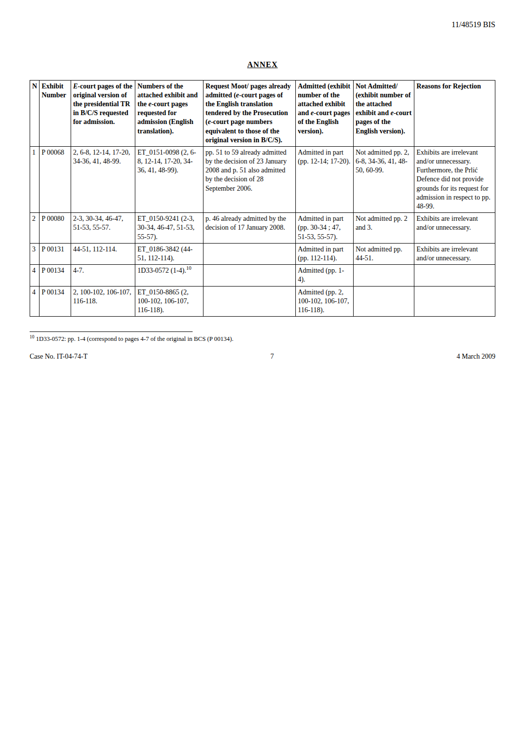11/48519 BIS
ANNEX
| N | Exhibit Number | E -court pages of the original version of the presidential TR in B/C/S requested for admission. | Numbers of the attached exhibit and the e -court pages requested for admission (English translation). | Request Moot/ pages already admitted ( e -court pages of the English translation tendered by the Prosecution ( e -court page numbers equivalent to those of the original version in B/C/S). | Admitted (exhibit number of the attached exhibit and e -court pages of the English version). | Not Admitted/ (exhibit number of the attached exhibit and e -court pages of the English version). | Reasons for Rejection |
| --- | --- | --- | --- | --- | --- | --- | --- |
| 1 | P 00068 | 2, 6-8, 12-14, 17-20, 34-36, 41, 48-99. | ET_0151-0098 (2, 6-8, 12-14, 17-20, 34-36, 41, 48-99). | pp. 51 to 59 already admitted by the decision of 23 January 2008 and p. 51 also admitted by the decision of 28 September 2006. | Admitted in part (pp. 12-14; 17-20). | Not admitted pp. 2, 6-8, 34-36, 41, 48-50, 60-99. | Exhibits are irrelevant and/or unnecessary. Furthermore, the Prlić Defence did not provide grounds for its request for admission in respect to pp. 48-99. |
| 2 | P 00080 | 2-3, 30-34, 46-47, 51-53, 55-57. | ET_0150-9241 (2-3, 30-34, 46-47, 51-53, 55-57). | p. 46 already admitted by the decision of 17 January 2008. | Admitted in part (pp. 30-34 ; 47, 51-53, 55-57). | Not admitted pp. 2 and 3. | Exhibits are irrelevant and/or unnecessary. |
| 3 | P 00131 | 44-51, 112-114. | ET_0186-3842 (44-51, 112-114). | | Admitted in part (pp. 112-114). | Not admitted pp. 44-51. | Exhibits are irrelevant and/or unnecessary. |
| 4 | P 00134 | 4-7. | 1D33-0572 (1-4). 10 | | Admitted (pp. 1-4). | | |
| 4 | P 00134 | 2, 100-102, 106-107, 116-118. | ET_0150-8865 (2, 100-102, 106-107, 116-118). | | Admitted (pp. 2, 100-102, 106-107, 116-118). | | |
10 1D33-0572: pp. 1-4 (correspond to pages 4-7 of the original in BCS (P 00134).
Case No. IT-04-74-T 7 4 March 2009